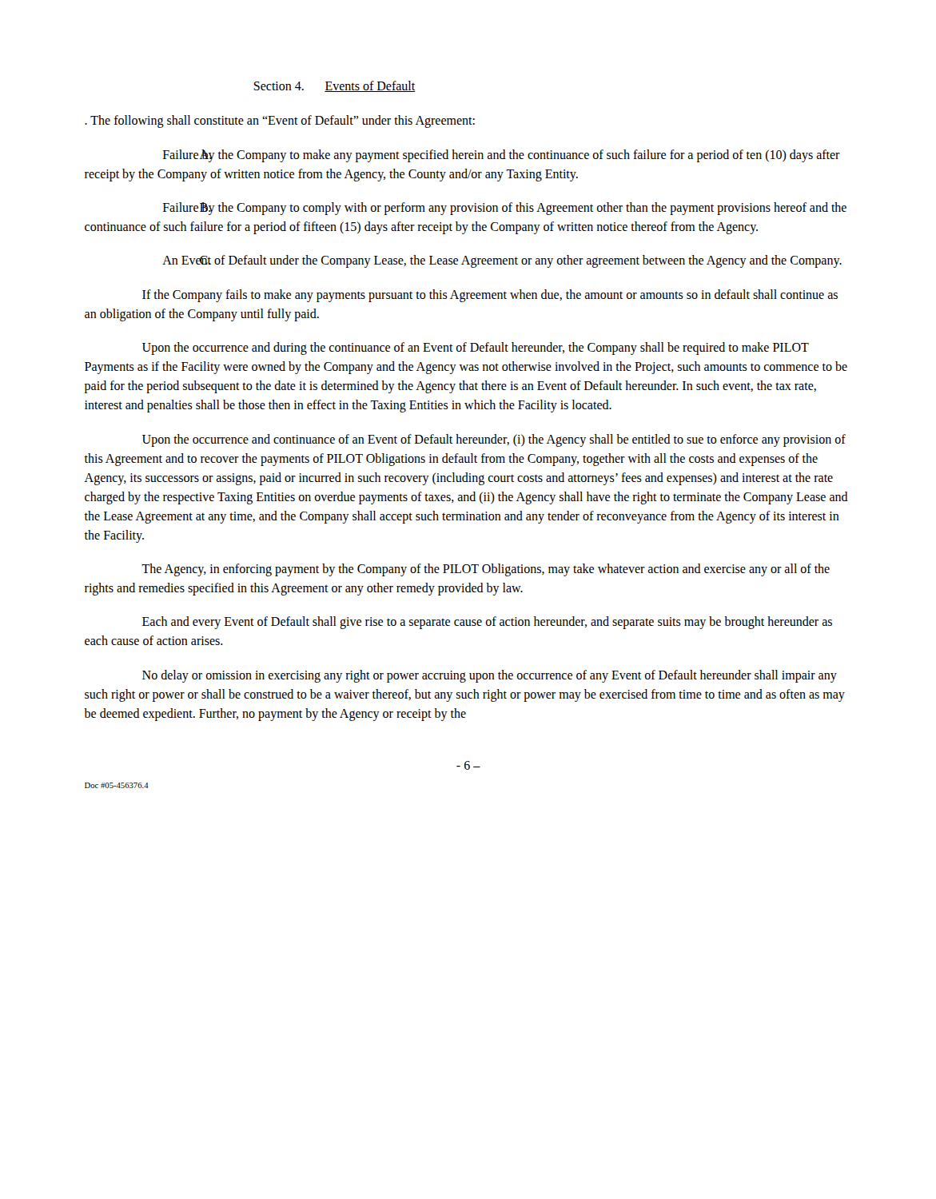Section 4. Events of Default
. The following shall constitute an “Event of Default” under this Agreement:
A. Failure by the Company to make any payment specified herein and the continuance of such failure for a period of ten (10) days after receipt by the Company of written notice from the Agency, the County and/or any Taxing Entity.
B. Failure by the Company to comply with or perform any provision of this Agreement other than the payment provisions hereof and the continuance of such failure for a period of fifteen (15) days after receipt by the Company of written notice thereof from the Agency.
C. An Event of Default under the Company Lease, the Lease Agreement or any other agreement between the Agency and the Company.
If the Company fails to make any payments pursuant to this Agreement when due, the amount or amounts so in default shall continue as an obligation of the Company until fully paid.
Upon the occurrence and during the continuance of an Event of Default hereunder, the Company shall be required to make PILOT Payments as if the Facility were owned by the Company and the Agency was not otherwise involved in the Project, such amounts to commence to be paid for the period subsequent to the date it is determined by the Agency that there is an Event of Default hereunder. In such event, the tax rate, interest and penalties shall be those then in effect in the Taxing Entities in which the Facility is located.
Upon the occurrence and continuance of an Event of Default hereunder, (i) the Agency shall be entitled to sue to enforce any provision of this Agreement and to recover the payments of PILOT Obligations in default from the Company, together with all the costs and expenses of the Agency, its successors or assigns, paid or incurred in such recovery (including court costs and attorneys’ fees and expenses) and interest at the rate charged by the respective Taxing Entities on overdue payments of taxes, and (ii) the Agency shall have the right to terminate the Company Lease and the Lease Agreement at any time, and the Company shall accept such termination and any tender of reconveyance from the Agency of its interest in the Facility.
The Agency, in enforcing payment by the Company of the PILOT Obligations, may take whatever action and exercise any or all of the rights and remedies specified in this Agreement or any other remedy provided by law.
Each and every Event of Default shall give rise to a separate cause of action hereunder, and separate suits may be brought hereunder as each cause of action arises.
No delay or omission in exercising any right or power accruing upon the occurrence of any Event of Default hereunder shall impair any such right or power or shall be construed to be a waiver thereof, but any such right or power may be exercised from time to time and as often as may be deemed expedient. Further, no payment by the Agency or receipt by the
- 6 –
Doc #05-456376.4